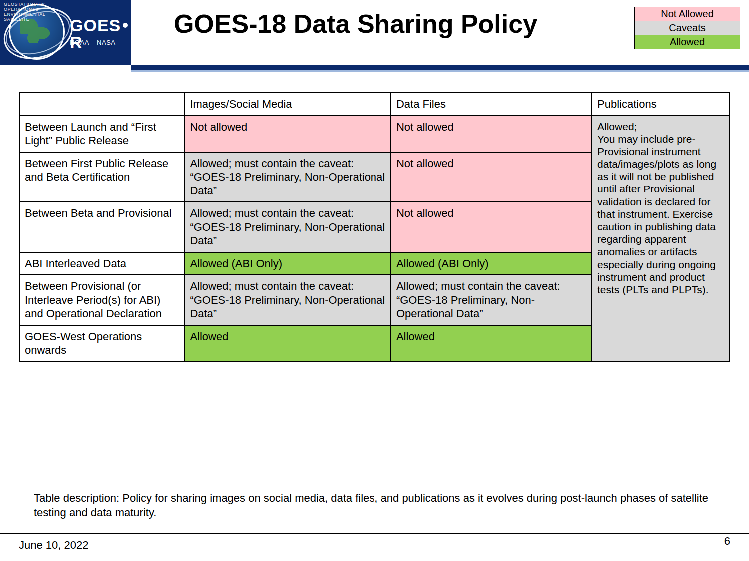GEOSTATIONARY OPERATIONAL ENVIRONMENTAL SATELLITE
GOES R
NOAA – NASA
GOES-18 Data Sharing Policy
Not Allowed
Caveats
Allowed
| | Images/Social Media | Data Files | Publications |
| --- | --- | --- | --- |
| Between Launch and “First Light” Public Release | Not allowed | Not allowed | Allowed; You may include pre-Provisional instrument data/images/plots as long as it will not be published until after Provisional validation is declared for that instrument. Exercise caution in publishing data regarding apparent anomalies or artifacts especially during ongoing instrument and product tests (PLTs and PLPTs). |
| Between First Public Release and Beta Certification | Allowed; must contain the caveat: “GOES-18 Preliminary, Non-Operational Data” | Not allowed |
| Between Beta and Provisional | Allowed; must contain the caveat: “GOES-18 Preliminary, Non-Operational Data” | Not allowed |
| ABI Interleaved Data | Allowed (ABI Only) | Allowed (ABI Only) |
| Between Provisional (or Interleave Period(s) for ABI) and Operational Declaration | Allowed; must contain the caveat: “GOES-18 Preliminary, Non-Operational Data” | Allowed; must contain the caveat: “GOES-18 Preliminary, Non-Operational Data” |
| GOES-West Operations onwards | Allowed | Allowed |
Table description: Policy for sharing images on social media, data files, and publications as it evolves during post-launch phases of satellite testing and data maturity.
June 10, 2022
6